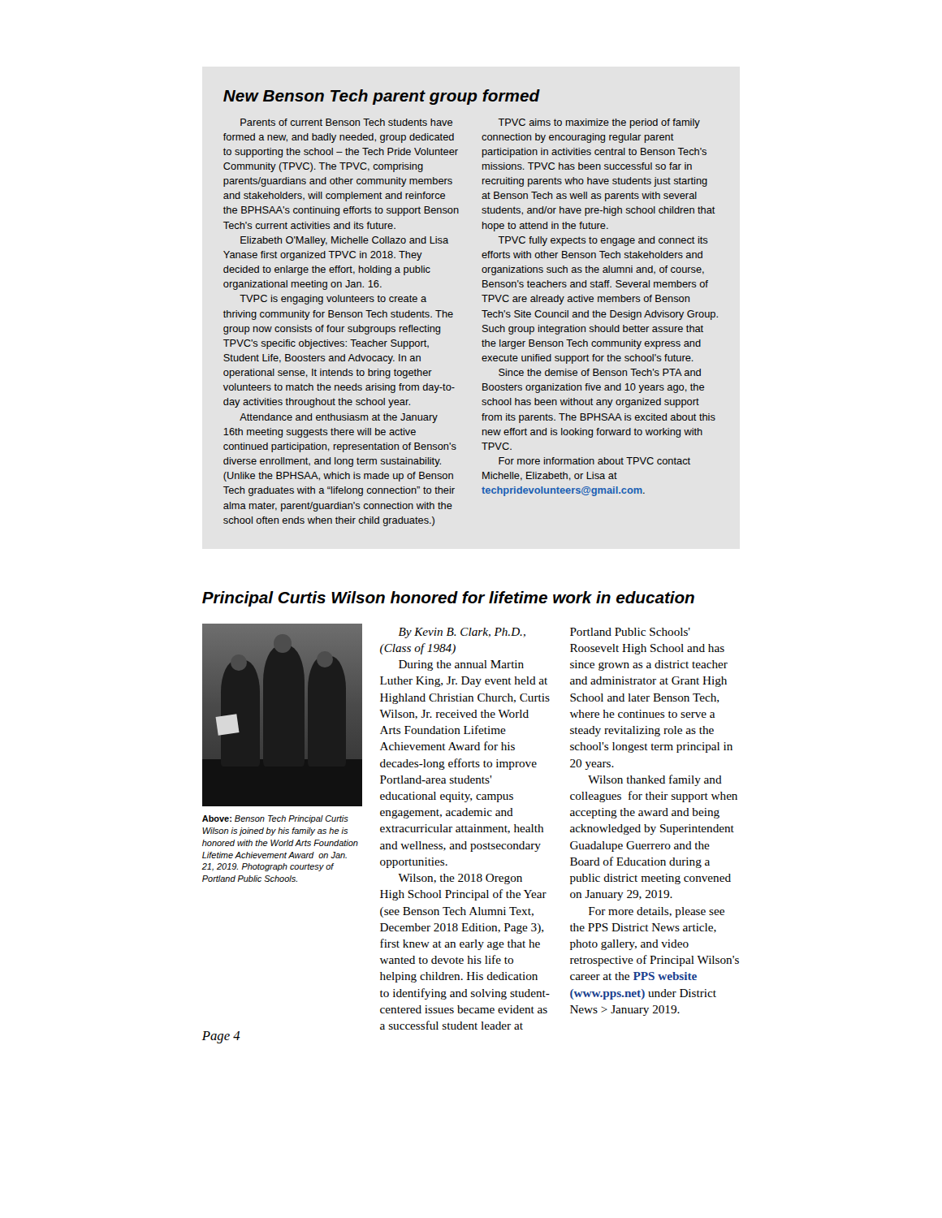New Benson Tech parent group formed
Parents of current Benson Tech students have formed a new, and badly needed, group dedicated to supporting the school – the Tech Pride Volunteer Community (TPVC). The TPVC, comprising parents/guardians and other community members and stakeholders, will complement and reinforce the BPHSAA's continuing efforts to support Benson Tech's current activities and its future.
Elizabeth O'Malley, Michelle Collazo and Lisa Yanase first organized TPVC in 2018. They decided to enlarge the effort, holding a public organizational meeting on Jan. 16.
TVPC is engaging volunteers to create a thriving community for Benson Tech students. The group now consists of four subgroups reflecting TPVC's specific objectives: Teacher Support, Student Life, Boosters and Advocacy. In an operational sense, It intends to bring together volunteers to match the needs arising from day-to-day activities throughout the school year.
Attendance and enthusiasm at the January 16th meeting suggests there will be active continued participation, representation of Benson's diverse enrollment, and long term sustainability. (Unlike the BPHSAA, which is made up of Benson Tech graduates with a “lifelong connection” to their alma mater, parent/guardian's connection with the school often ends when their child graduates.)
TPVC aims to maximize the period of family connection by encouraging regular parent participation in activities central to Benson Tech's missions. TPVC has been successful so far in recruiting parents who have students just starting at Benson Tech as well as parents with several students, and/or have pre-high school children that hope to attend in the future.
TPVC fully expects to engage and connect its efforts with other Benson Tech stakeholders and organizations such as the alumni and, of course, Benson's teachers and staff. Several members of TPVC are already active members of Benson Tech's Site Council and the Design Advisory Group. Such group integration should better assure that the larger Benson Tech community express and execute unified support for the school's future.
Since the demise of Benson Tech's PTA and Boosters organization five and 10 years ago, the school has been without any organized support from its parents. The BPHSAA is excited about this new effort and is looking forward to working with TPVC.
For more information about TPVC contact Michelle, Elizabeth, or Lisa at techpridevolunteers@gmail.com.
Principal Curtis Wilson honored for lifetime work in education
Above: Benson Tech Principal Curtis Wilson is joined by his family as he is honored with the World Arts Foundation Lifetime Achievement Award on Jan. 21, 2019. Photograph courtesy of Portland Public Schools.
By Kevin B. Clark, Ph.D., (Class of 1984)
During the annual Martin Luther King, Jr. Day event held at Highland Christian Church, Curtis Wilson, Jr. received the World Arts Foundation Lifetime Achievement Award for his decades-long efforts to improve Portland-area students' educational equity, campus engagement, academic and extracurricular attainment, health and wellness, and postsecondary opportunities.
Wilson, the 2018 Oregon High School Principal of the Year (see Benson Tech Alumni Text, December 2018 Edition, Page 3), first knew at an early age that he wanted to devote his life to helping children. His dedication to identifying and solving student-centered issues became evident as a successful student leader at Portland Public Schools' Roosevelt High School and has since grown as a district teacher and administrator at Grant High School and later Benson Tech, where he continues to serve a steady revitalizing role as the school's longest term principal in 20 years.
Wilson thanked family and colleagues for their support when accepting the award and being acknowledged by Superintendent Guadalupe Guerrero and the Board of Education during a public district meeting convened on January 29, 2019.
For more details, please see the PPS District News article, photo gallery, and video retrospective of Principal Wilson's career at the PPS website (www.pps.net) under District News > January 2019.
Page 4